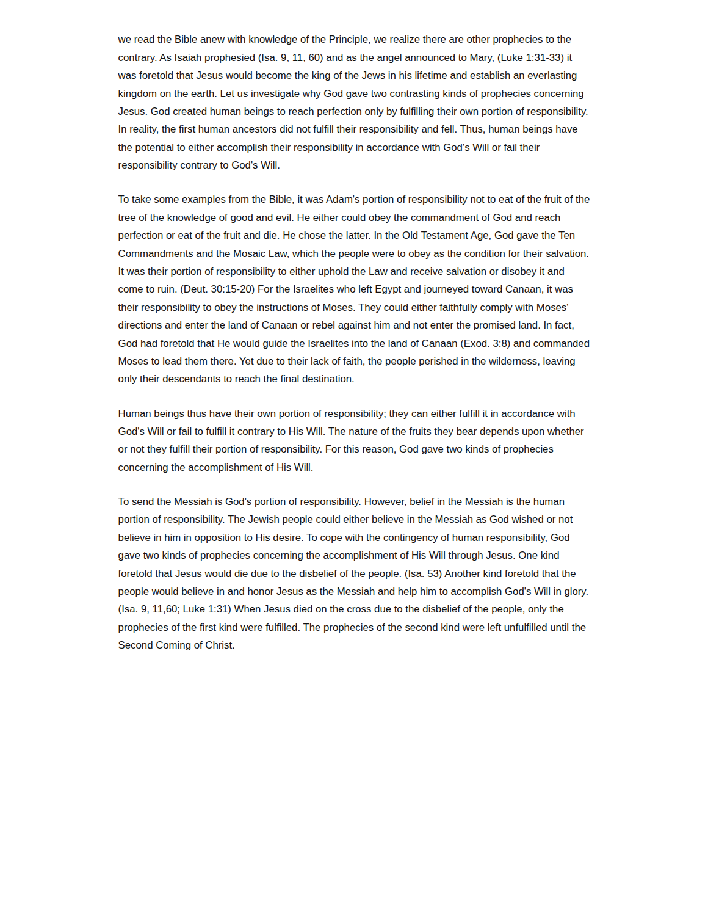we read the Bible anew with knowledge of the Principle, we realize there are other prophecies to the contrary. As Isaiah prophesied (Isa. 9, 11, 60) and as the angel announced to Mary, (Luke 1:31-33) it was foretold that Jesus would become the king of the Jews in his lifetime and establish an everlasting kingdom on the earth. Let us investigate why God gave two contrasting kinds of prophecies concerning Jesus. God created human beings to reach perfection only by fulfilling their own portion of responsibility. In reality, the first human ancestors did not fulfill their responsibility and fell. Thus, human beings have the potential to either accomplish their responsibility in accordance with God's Will or fail their responsibility contrary to God's Will.
To take some examples from the Bible, it was Adam's portion of responsibility not to eat of the fruit of the tree of the knowledge of good and evil. He either could obey the commandment of God and reach perfection or eat of the fruit and die. He chose the latter. In the Old Testament Age, God gave the Ten Commandments and the Mosaic Law, which the people were to obey as the condition for their salvation. It was their portion of responsibility to either uphold the Law and receive salvation or disobey it and come to ruin. (Deut. 30:15-20) For the Israelites who left Egypt and journeyed toward Canaan, it was their responsibility to obey the instructions of Moses. They could either faithfully comply with Moses' directions and enter the land of Canaan or rebel against him and not enter the promised land. In fact, God had foretold that He would guide the Israelites into the land of Canaan (Exod. 3:8) and commanded Moses to lead them there. Yet due to their lack of faith, the people perished in the wilderness, leaving only their descendants to reach the final destination.
Human beings thus have their own portion of responsibility; they can either fulfill it in accordance with God's Will or fail to fulfill it contrary to His Will. The nature of the fruits they bear depends upon whether or not they fulfill their portion of responsibility. For this reason, God gave two kinds of prophecies concerning the accomplishment of His Will.
To send the Messiah is God's portion of responsibility. However, belief in the Messiah is the human portion of responsibility. The Jewish people could either believe in the Messiah as God wished or not believe in him in opposition to His desire. To cope with the contingency of human responsibility, God gave two kinds of prophecies concerning the accomplishment of His Will through Jesus. One kind foretold that Jesus would die due to the disbelief of the people. (Isa. 53) Another kind foretold that the people would believe in and honor Jesus as the Messiah and help him to accomplish God's Will in glory. (Isa. 9, 11,60; Luke 1:31) When Jesus died on the cross due to the disbelief of the people, only the prophecies of the first kind were fulfilled. The prophecies of the second kind were left unfulfilled until the Second Coming of Christ.